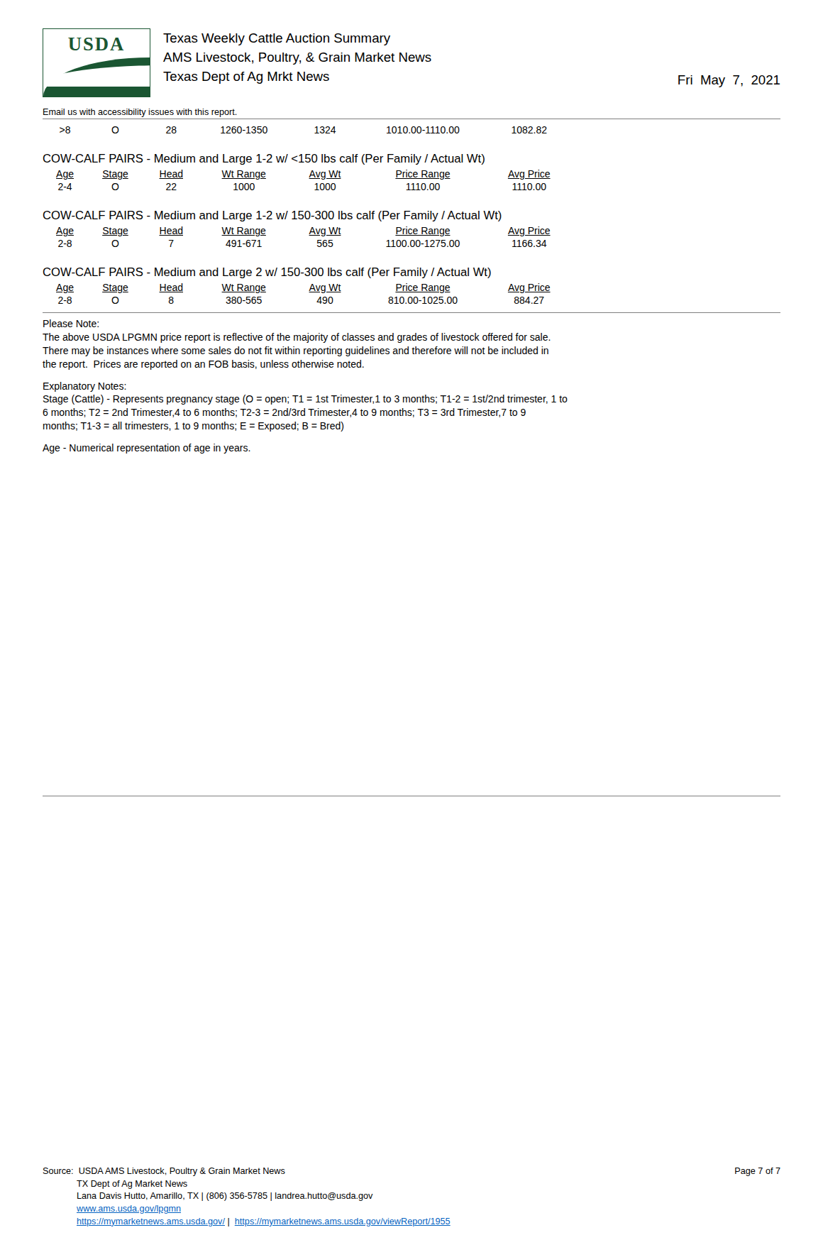USDA
Texas Weekly Cattle Auction Summary
AMS Livestock, Poultry, & Grain Market News
Texas Dept of Ag Mrkt News
Fri May 7, 2021
Email us with accessibility issues with this report.
| >8 | O | 28 | 1260-1350 | 1324 | 1010.00-1110.00 | 1082.82 |
COW-CALF PAIRS - Medium and Large 1-2 w/ <150 lbs calf (Per Family / Actual Wt)
| Age | Stage | Head | Wt Range | Avg Wt | Price Range | Avg Price |
| --- | --- | --- | --- | --- | --- | --- |
| 2-4 | O | 22 | 1000 | 1000 | 1110.00 | 1110.00 |
COW-CALF PAIRS - Medium and Large 1-2 w/ 150-300 lbs calf (Per Family / Actual Wt)
| Age | Stage | Head | Wt Range | Avg Wt | Price Range | Avg Price |
| --- | --- | --- | --- | --- | --- | --- |
| 2-8 | O | 7 | 491-671 | 565 | 1100.00-1275.00 | 1166.34 |
COW-CALF PAIRS - Medium and Large 2 w/ 150-300 lbs calf (Per Family / Actual Wt)
| Age | Stage | Head | Wt Range | Avg Wt | Price Range | Avg Price |
| --- | --- | --- | --- | --- | --- | --- |
| 2-8 | O | 8 | 380-565 | 490 | 810.00-1025.00 | 884.27 |
Please Note:
The above USDA LPGMN price report is reflective of the majority of classes and grades of livestock offered for sale.
There may be instances where some sales do not fit within reporting guidelines and therefore will not be included in
the report. Prices are reported on an FOB basis, unless otherwise noted.
Explanatory Notes:
Stage (Cattle) - Represents pregnancy stage (O = open; T1 = 1st Trimester,1 to 3 months; T1-2 = 1st/2nd trimester, 1 to
6 months; T2 = 2nd Trimester,4 to 6 months; T2-3 = 2nd/3rd Trimester,4 to 9 months; T3 = 3rd Trimester,7 to 9
months; T1-3 = all trimesters, 1 to 9 months; E = Exposed; B = Bred)
Age - Numerical representation of age in years.
Source: USDA AMS Livestock, Poultry & Grain Market News
TX Dept of Ag Market News
Lana Davis Hutto, Amarillo, TX | (806) 356-5785 | landrea.hutto@usda.gov
www.ams.usda.gov/lpgmn
https://mymarketnews.ams.usda.gov/ | https://mymarketnews.ams.usda.gov/viewReport/1955
Page 7 of 7